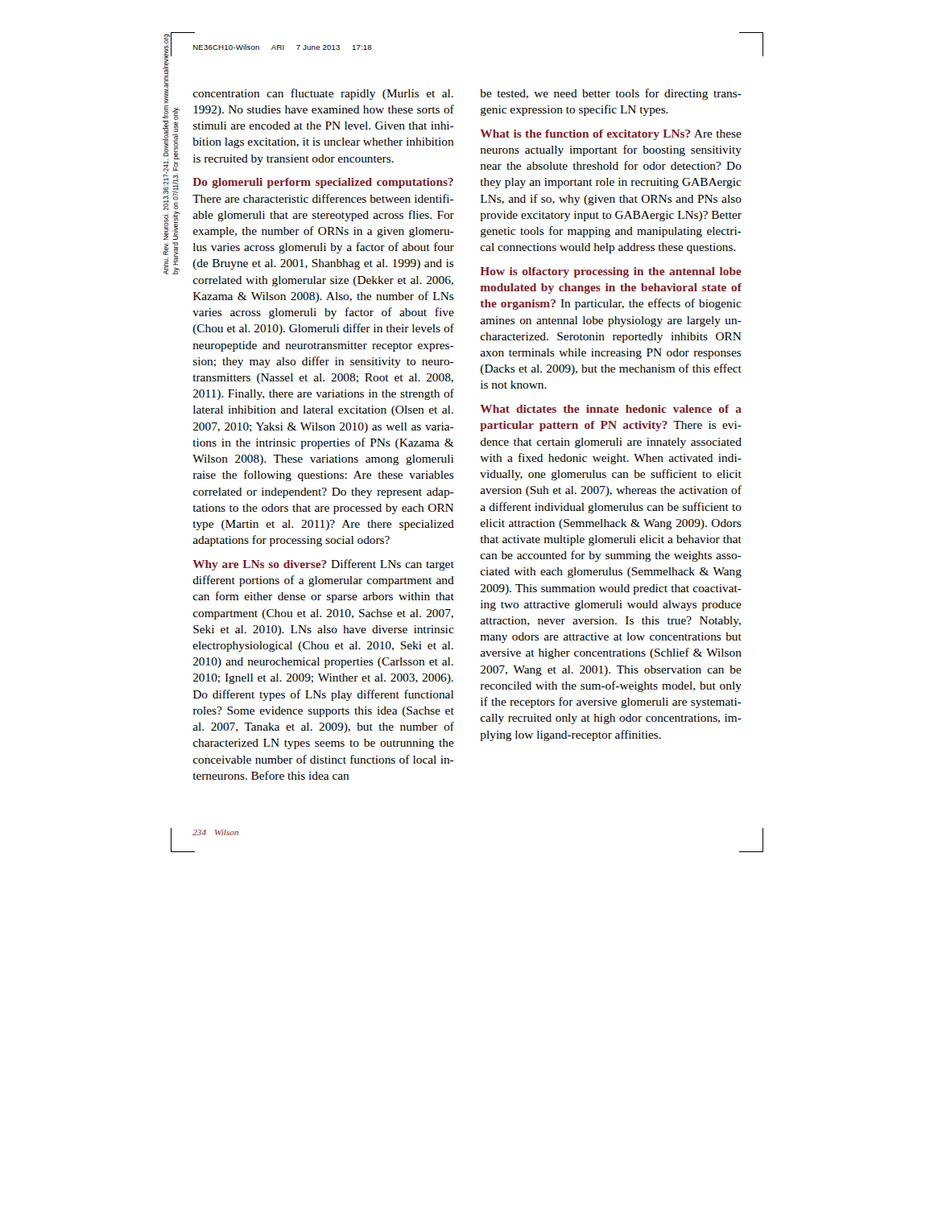NE36CH10-Wilson ARI 7 June 2013 17:18
Annu. Rev. Neurosci. 2013.36:217-241. Downloaded from www.annualreviews.org
by Harvard University on 07/11/13. For personal use only.
concentration can fluctuate rapidly (Murlis et al. 1992). No studies have examined how these sorts of stimuli are encoded at the PN level. Given that inhibition lags excitation, it is unclear whether inhibition is recruited by transient odor encounters.
Do glomeruli perform specialized computations? There are characteristic differences between identifiable glomeruli that are stereotyped across flies. For example, the number of ORNs in a given glomerulus varies across glomeruli by a factor of about four (de Bruyne et al. 2001, Shanbhag et al. 1999) and is correlated with glomerular size (Dekker et al. 2006, Kazama & Wilson 2008). Also, the number of LNs varies across glomeruli by factor of about five (Chou et al. 2010). Glomeruli differ in their levels of neuropeptide and neurotransmitter receptor expression; they may also differ in sensitivity to neurotransmitters (Nassel et al. 2008; Root et al. 2008, 2011). Finally, there are variations in the strength of lateral inhibition and lateral excitation (Olsen et al. 2007, 2010; Yaksi & Wilson 2010) as well as variations in the intrinsic properties of PNs (Kazama & Wilson 2008). These variations among glomeruli raise the following questions: Are these variables correlated or independent? Do they represent adaptations to the odors that are processed by each ORN type (Martin et al. 2011)? Are there specialized adaptations for processing social odors?
Why are LNs so diverse? Different LNs can target different portions of a glomerular compartment and can form either dense or sparse arbors within that compartment (Chou et al. 2010, Sachse et al. 2007, Seki et al. 2010). LNs also have diverse intrinsic electrophysiological (Chou et al. 2010, Seki et al. 2010) and neurochemical properties (Carlsson et al. 2010; Ignell et al. 2009; Winther et al. 2003, 2006). Do different types of LNs play different functional roles? Some evidence supports this idea (Sachse et al. 2007, Tanaka et al. 2009), but the number of characterized LN types seems to be outrunning the conceivable number of distinct functions of local interneurons. Before this idea can
be tested, we need better tools for directing transgenic expression to specific LN types.
What is the function of excitatory LNs? Are these neurons actually important for boosting sensitivity near the absolute threshold for odor detection? Do they play an important role in recruiting GABAergic LNs, and if so, why (given that ORNs and PNs also provide excitatory input to GABAergic LNs)? Better genetic tools for mapping and manipulating electrical connections would help address these questions.
How is olfactory processing in the antennal lobe modulated by changes in the behavioral state of the organism? In particular, the effects of biogenic amines on antennal lobe physiology are largely uncharacterized. Serotonin reportedly inhibits ORN axon terminals while increasing PN odor responses (Dacks et al. 2009), but the mechanism of this effect is not known.
What dictates the innate hedonic valence of a particular pattern of PN activity? There is evidence that certain glomeruli are innately associated with a fixed hedonic weight. When activated individually, one glomerulus can be sufficient to elicit aversion (Suh et al. 2007), whereas the activation of a different individual glomerulus can be sufficient to elicit attraction (Semmelhack & Wang 2009). Odors that activate multiple glomeruli elicit a behavior that can be accounted for by summing the weights associated with each glomerulus (Semmelhack & Wang 2009). This summation would predict that coactivating two attractive glomeruli would always produce attraction, never aversion. Is this true? Notably, many odors are attractive at low concentrations but aversive at higher concentrations (Schlief & Wilson 2007, Wang et al. 2001). This observation can be reconciled with the sum-of-weights model, but only if the receptors for aversive glomeruli are systematically recruited only at high odor concentrations, implying low ligand-receptor affinities.
234 Wilson